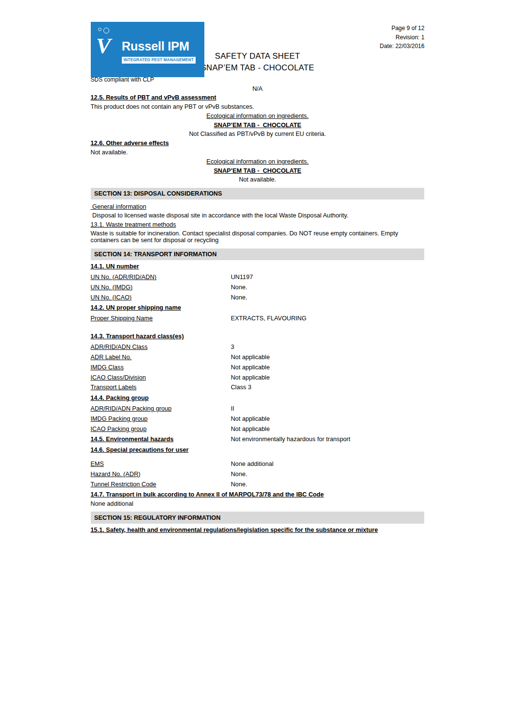V
Russell IPM
INTEGRATED PEST MANAGEMENT
Page 9 of 12
Revision: 1
Date: 22/03/2016
SAFETY DATA SHEET
SNAP’EM TAB - CHOCOLATE
SDS compliant with CLP
N/A
12.5. Results of PBT and vPvB assessment
This product does not contain any PBT or vPvB substances.
Ecological information on ingredients.
SNAP’EM TAB - CHOCOLATE
Not Classified as PBT/vPvB by current EU criteria.
12.6. Other adverse effects
Not available.
Ecological information on ingredients.
SNAP’EM TAB - CHOCOLATE
Not available.
SECTION 13: DISPOSAL CONSIDERATIONS
General information
Disposal to licensed waste disposal site in accordance with the local Waste Disposal Authority.
13.1. Waste treatment methods
Waste is suitable for incineration. Contact specialist disposal companies. Do NOT reuse empty containers. Empty containers can be sent for disposal or recycling
SECTION 14: TRANSPORT INFORMATION
14.1. UN number
| UN No. (ADR/RID/ADN) | UN1197 |
| UN No. (IMDG) | None. |
| UN No. (ICAO) | None. |
14.2. UN proper shipping name
| Proper Shipping Name | EXTRACTS, FLAVOURING |
14.3. Transport hazard class(es)
| ADR/RID/ADN Class | 3 |
| ADR Label No. | Not applicable |
| IMDG Class | Not applicable |
| ICAO Class/Division | Not applicable |
| Transport Labels | Class 3 |
14.4. Packing group
| ADR/RID/ADN Packing group | II |
| IMDG Packing group | Not applicable |
| ICAO Packing group | Not applicable |
| 14.5. Environmental hazards | Not environmentally hazardous for transport |
14.6. Special precautions for user
| EMS | None additional |
| Hazard No. (ADR) | None. |
| Tunnel Restriction Code | None. |
14.7. Transport in bulk according to Annex II of MARPOL73/78 and the IBC Code
None additional
SECTION 15: REGULATORY INFORMATION
15.1. Safety, health and environmental regulations/legislation specific for the substance or mixture